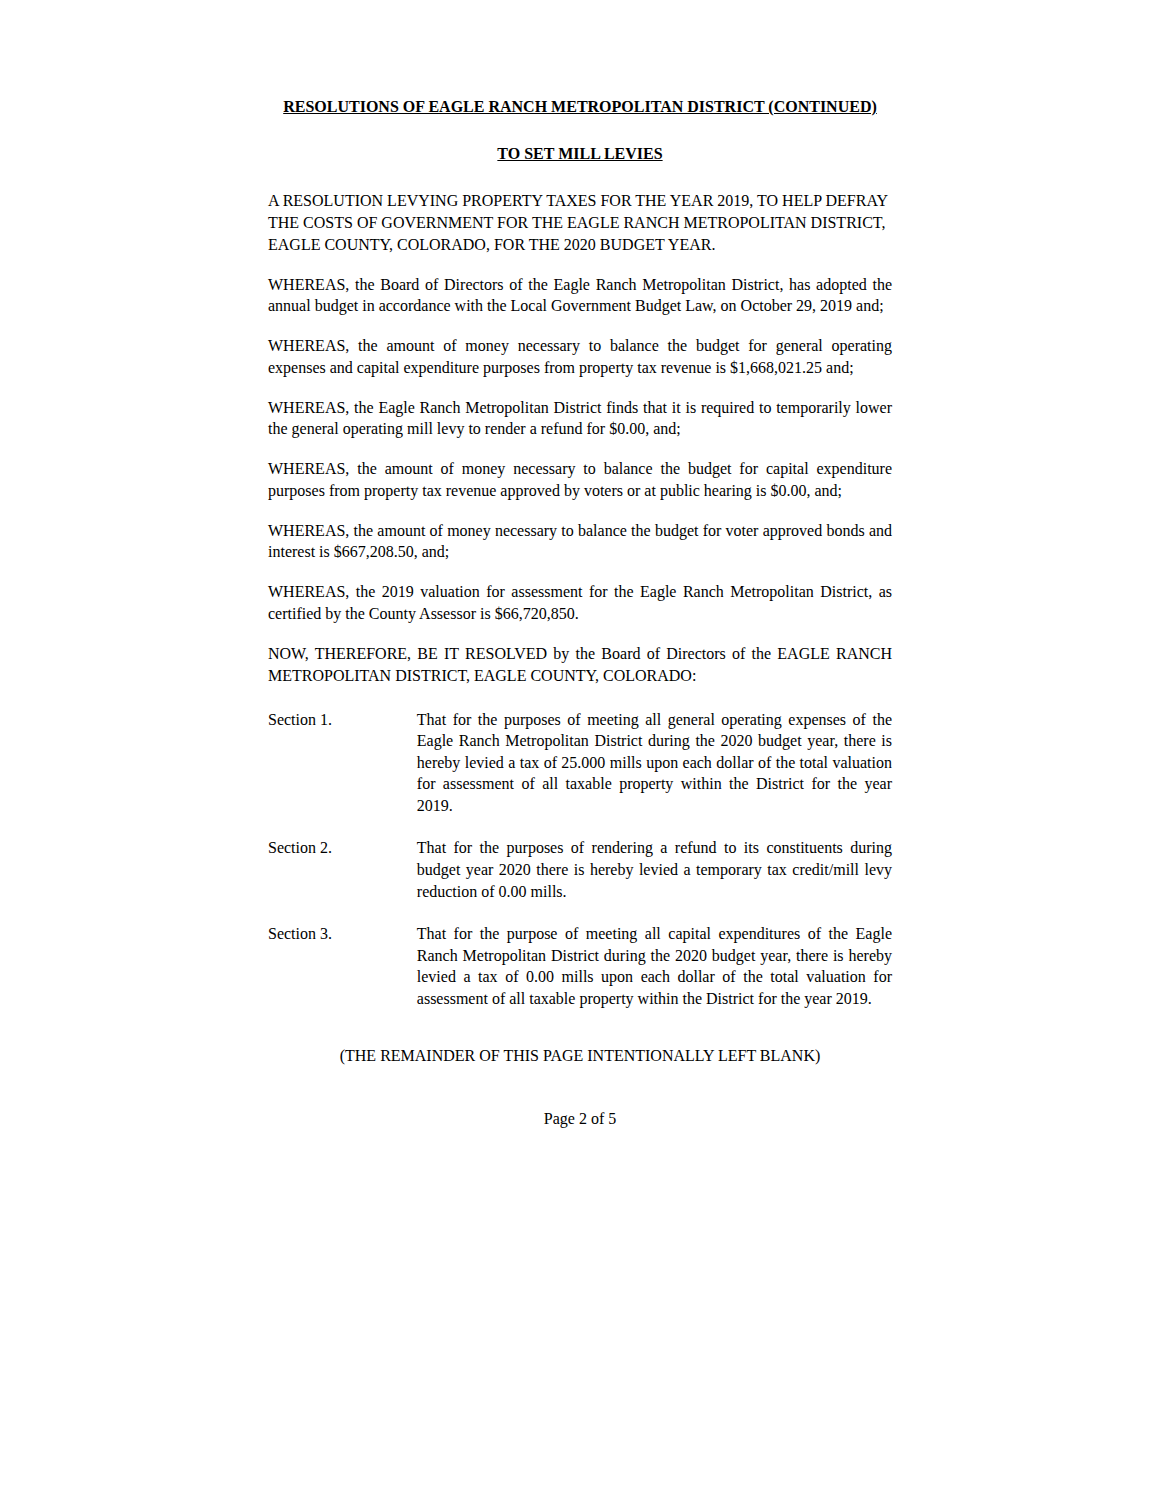RESOLUTIONS OF EAGLE RANCH METROPOLITAN DISTRICT (CONTINUED)
TO SET MILL LEVIES
A RESOLUTION LEVYING PROPERTY TAXES FOR THE YEAR 2019, TO HELP DEFRAY THE COSTS OF GOVERNMENT FOR THE EAGLE RANCH METROPOLITAN DISTRICT, EAGLE COUNTY, COLORADO, FOR THE 2020 BUDGET YEAR.
WHEREAS, the Board of Directors of the Eagle Ranch Metropolitan District, has adopted the annual budget in accordance with the Local Government Budget Law, on October 29, 2019 and;
WHEREAS, the amount of money necessary to balance the budget for general operating expenses and capital expenditure purposes from property tax revenue is $1,668,021.25 and;
WHEREAS, the Eagle Ranch Metropolitan District finds that it is required to temporarily lower the general operating mill levy to render a refund for $0.00, and;
WHEREAS, the amount of money necessary to balance the budget for capital expenditure purposes from property tax revenue approved by voters or at public hearing is $0.00, and;
WHEREAS, the amount of money necessary to balance the budget for voter approved bonds and interest is $667,208.50, and;
WHEREAS, the 2019 valuation for assessment for the Eagle Ranch Metropolitan District, as certified by the County Assessor is $66,720,850.
NOW, THEREFORE, BE IT RESOLVED by the Board of Directors of the EAGLE RANCH METROPOLITAN DISTRICT, EAGLE COUNTY, COLORADO:
Section 1.
That for the purposes of meeting all general operating expenses of the Eagle Ranch Metropolitan District during the 2020 budget year, there is hereby levied a tax of 25.000 mills upon each dollar of the total valuation for assessment of all taxable property within the District for the year 2019.
Section 2.
That for the purposes of rendering a refund to its constituents during budget year 2020 there is hereby levied a temporary tax credit/mill levy reduction of 0.00 mills.
Section 3.
That for the purpose of meeting all capital expenditures of the Eagle Ranch Metropolitan District during the 2020 budget year, there is hereby levied a tax of 0.00 mills upon each dollar of the total valuation for assessment of all taxable property within the District for the year 2019.
(THE REMAINDER OF THIS PAGE INTENTIONALLY LEFT BLANK)
Page 2 of 5